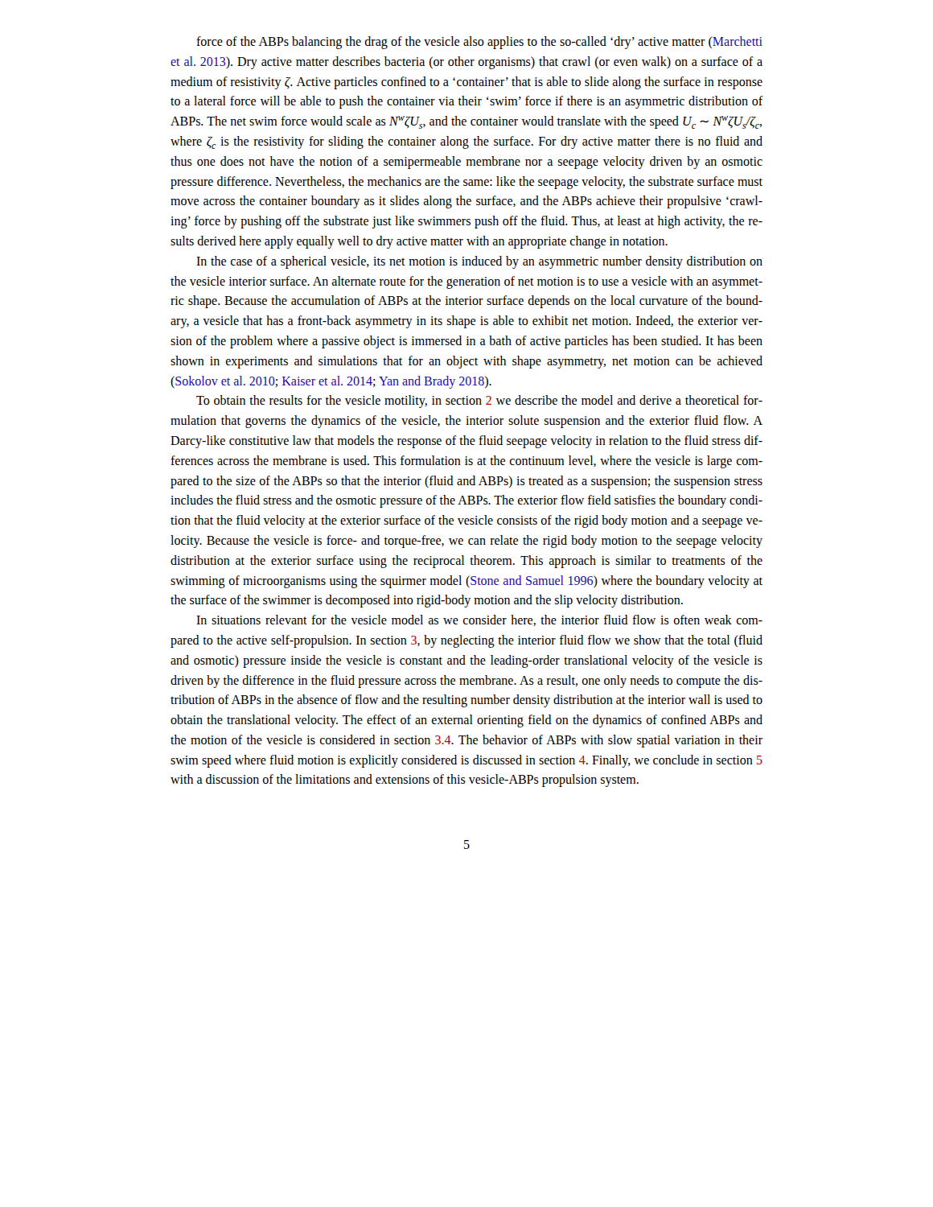force of the ABPs balancing the drag of the vesicle also applies to the so-called ‘dry’ active matter (Marchetti et al. 2013). Dry active matter describes bacteria (or other organisms) that crawl (or even walk) on a surface of a medium of resistivity ζ. Active particles confined to a ‘container’ that is able to slide along the surface in response to a lateral force will be able to push the container via their ‘swim’ force if there is an asymmetric distribution of ABPs. The net swim force would scale as NwζUs, and the container would translate with the speed Uc ∼ NwζUs/ζc, where ζc is the resistivity for sliding the container along the surface. For dry active matter there is no fluid and thus one does not have the notion of a semipermeable membrane nor a seepage velocity driven by an osmotic pressure difference. Nevertheless, the mechanics are the same: like the seepage velocity, the substrate surface must move across the container boundary as it slides along the surface, and the ABPs achieve their propulsive ‘crawling’ force by pushing off the substrate just like swimmers push off the fluid. Thus, at least at high activity, the results derived here apply equally well to dry active matter with an appropriate change in notation.
In the case of a spherical vesicle, its net motion is induced by an asymmetric number density distribution on the vesicle interior surface. An alternate route for the generation of net motion is to use a vesicle with an asymmetric shape. Because the accumulation of ABPs at the interior surface depends on the local curvature of the boundary, a vesicle that has a front-back asymmetry in its shape is able to exhibit net motion. Indeed, the exterior version of the problem where a passive object is immersed in a bath of active particles has been studied. It has been shown in experiments and simulations that for an object with shape asymmetry, net motion can be achieved (Sokolov et al. 2010; Kaiser et al. 2014; Yan and Brady 2018).
To obtain the results for the vesicle motility, in section 2 we describe the model and derive a theoretical formulation that governs the dynamics of the vesicle, the interior solute suspension and the exterior fluid flow. A Darcy-like constitutive law that models the response of the fluid seepage velocity in relation to the fluid stress differences across the membrane is used. This formulation is at the continuum level, where the vesicle is large compared to the size of the ABPs so that the interior (fluid and ABPs) is treated as a suspension; the suspension stress includes the fluid stress and the osmotic pressure of the ABPs. The exterior flow field satisfies the boundary condition that the fluid velocity at the exterior surface of the vesicle consists of the rigid body motion and a seepage velocity. Because the vesicle is force- and torque-free, we can relate the rigid body motion to the seepage velocity distribution at the exterior surface using the reciprocal theorem. This approach is similar to treatments of the swimming of microorganisms using the squirmer model (Stone and Samuel 1996) where the boundary velocity at the surface of the swimmer is decomposed into rigid-body motion and the slip velocity distribution.
In situations relevant for the vesicle model as we consider here, the interior fluid flow is often weak compared to the active self-propulsion. In section 3, by neglecting the interior fluid flow we show that the total (fluid and osmotic) pressure inside the vesicle is constant and the leading-order translational velocity of the vesicle is driven by the difference in the fluid pressure across the membrane. As a result, one only needs to compute the distribution of ABPs in the absence of flow and the resulting number density distribution at the interior wall is used to obtain the translational velocity. The effect of an external orienting field on the dynamics of confined ABPs and the motion of the vesicle is considered in section 3.4. The behavior of ABPs with slow spatial variation in their swim speed where fluid motion is explicitly considered is discussed in section 4. Finally, we conclude in section 5 with a discussion of the limitations and extensions of this vesicle-ABPs propulsion system.
5